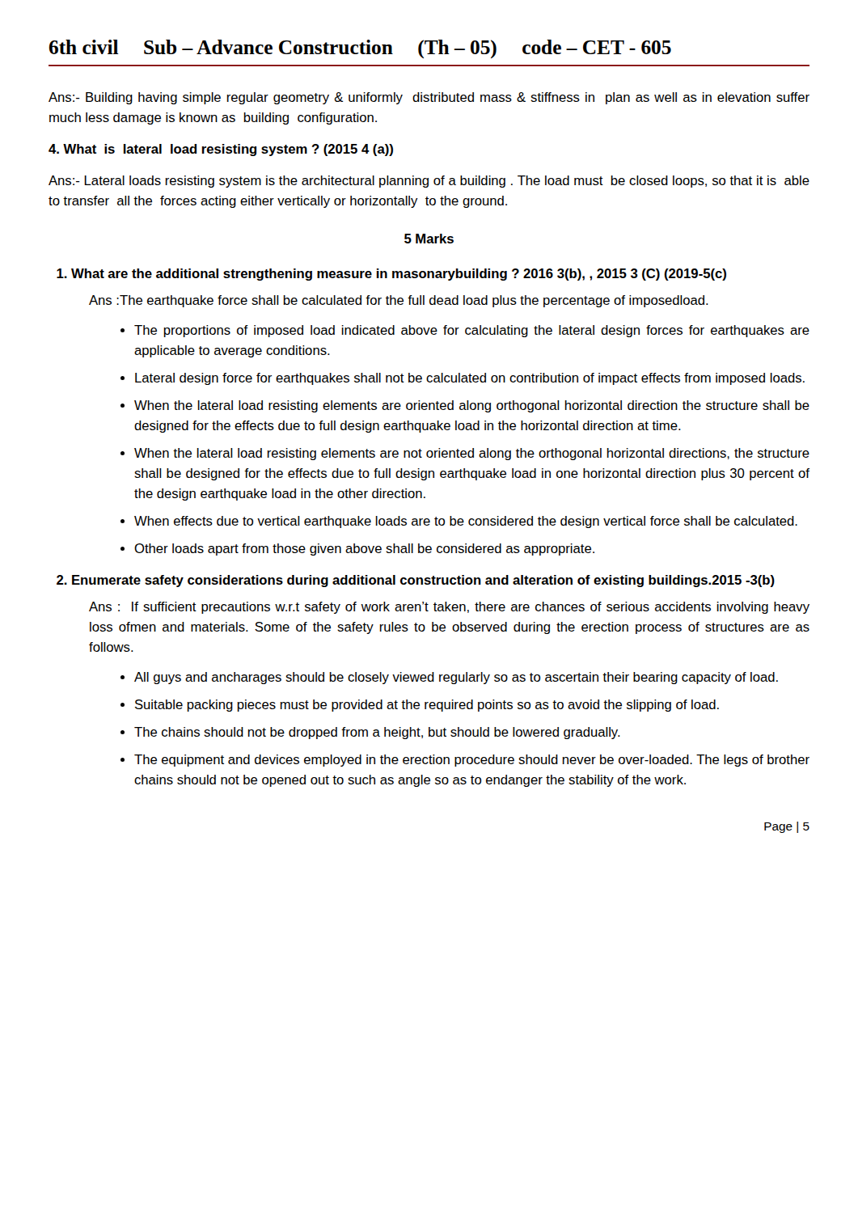6th civil Sub – Advance Construction (Th – 05) code – CET - 605
Ans:- Building having simple regular geometry & uniformly distributed mass & stiffness in plan as well as in elevation suffer much less damage is known as building configuration.
4. What is lateral load resisting system ? (2015 4 (a))
Ans:- Lateral loads resisting system is the architectural planning of a building . The load must be closed loops, so that it is able to transfer all the forces acting either vertically or horizontally to the ground.
5 Marks
What are the additional strengthening measure in masonarybuilding ? 2016 3(b), , 2015 3 (C) (2019-5(c)
Ans :The earthquake force shall be calculated for the full dead load plus the percentage of imposedload.
The proportions of imposed load indicated above for calculating the lateral design forces for earthquakes are applicable to average conditions.
Lateral design force for earthquakes shall not be calculated on contribution of impact effects from imposed loads.
When the lateral load resisting elements are oriented along orthogonal horizontal direction the structure shall be designed for the effects due to full design earthquake load in the horizontal direction at time.
When the lateral load resisting elements are not oriented along the orthogonal horizontal directions, the structure shall be designed for the effects due to full design earthquake load in one horizontal direction plus 30 percent of the design earthquake load in the other direction.
When effects due to vertical earthquake loads are to be considered the design vertical force shall be calculated.
Other loads apart from those given above shall be considered as appropriate.
Enumerate safety considerations during additional construction and alteration of existing buildings.2015 -3(b)
Ans : If sufficient precautions w.r.t safety of work aren’t taken, there are chances of serious accidents involving heavy loss ofmen and materials. Some of the safety rules to be observed during the erection process of structures are as follows.
All guys and ancharages should be closely viewed regularly so as to ascertain their bearing capacity of load.
Suitable packing pieces must be provided at the required points so as to avoid the slipping of load.
The chains should not be dropped from a height, but should be lowered gradually.
The equipment and devices employed in the erection procedure should never be over-loaded. The legs of brother chains should not be opened out to such as angle so as to endanger the stability of the work.
Page | 5